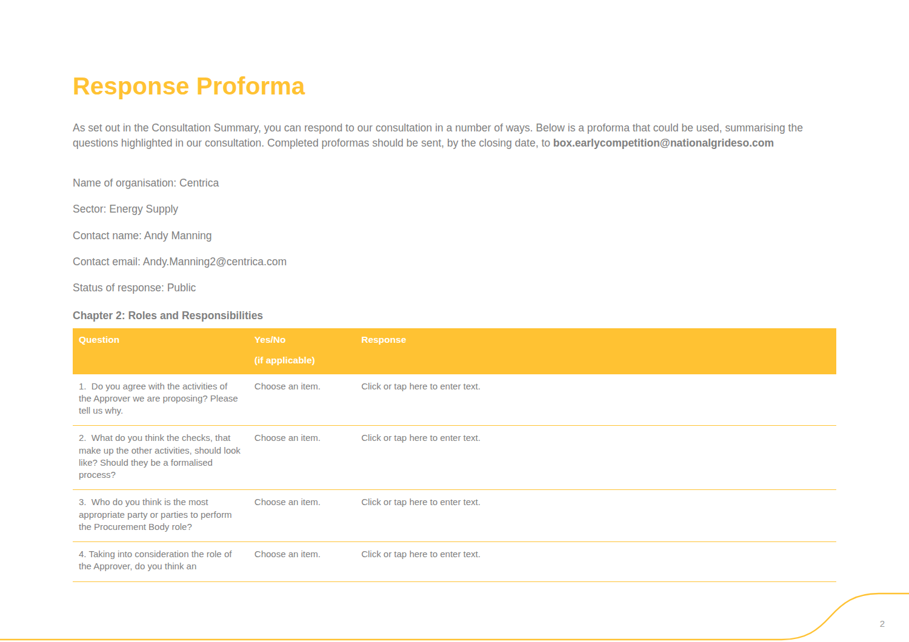Response Proforma
As set out in the Consultation Summary, you can respond to our consultation in a number of ways. Below is a proforma that could be used, summarising the questions highlighted in our consultation. Completed proformas should be sent, by the closing date, to box.earlycompetition@nationalgrideso.com
Name of organisation: Centrica
Sector: Energy Supply
Contact name: Andy Manning
Contact email: Andy.Manning2@centrica.com
Status of response: Public
Chapter 2: Roles and Responsibilities
| Question | Yes/No (if applicable) | Response |
| --- | --- | --- |
| 1. Do you agree with the activities of the Approver we are proposing? Please tell us why. | Choose an item. | Click or tap here to enter text. |
| 2. What do you think the checks, that make up the other activities, should look like? Should they be a formalised process? | Choose an item. | Click or tap here to enter text. |
| 3. Who do you think is the most appropriate party or parties to perform the Procurement Body role? | Choose an item. | Click or tap here to enter text. |
| 4. Taking into consideration the role of the Approver, do you think an | Choose an item. | Click or tap here to enter text. |
2